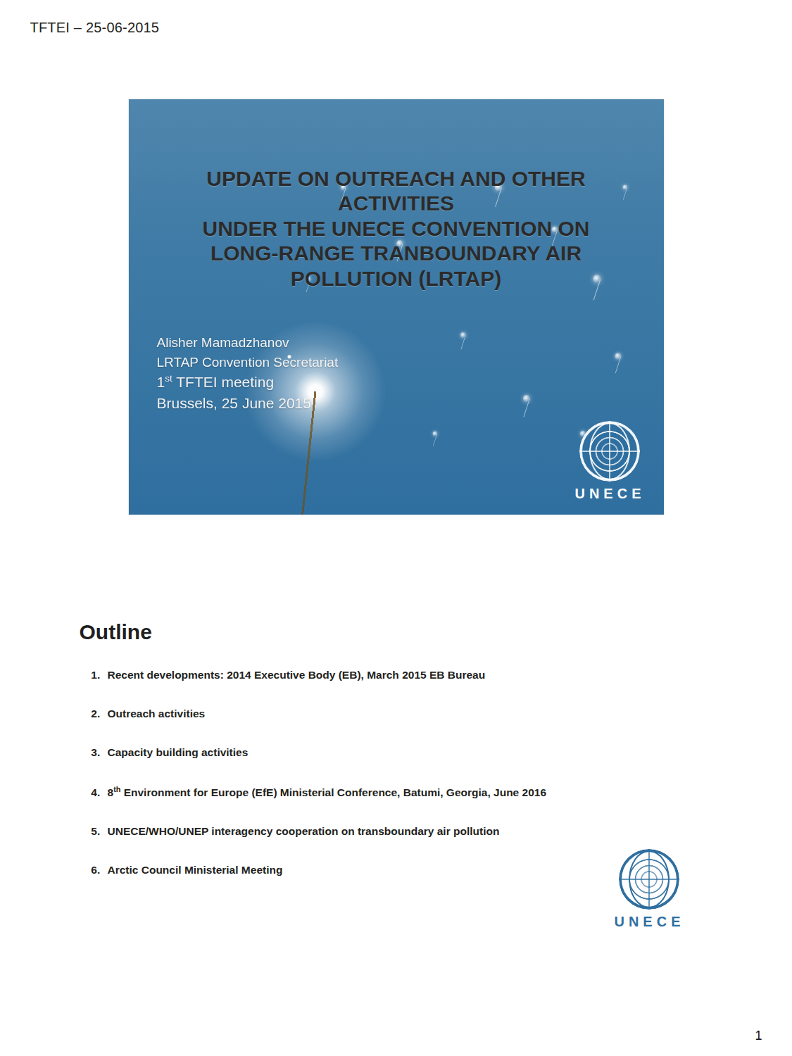TFTEI – 25-06-2015
UPDATE ON OUTREACH AND OTHER ACTIVITIES
UNDER THE UNECE CONVENTION ON LONG-RANGE TRANBOUNDARY AIR POLLUTION (LRTAP)
Alisher Mamadzhanov
LRTAP Convention Secretariat
1st TFTEI meeting
Brussels, 25 June 2015
UNECE
Outline
Recent developments: 2014 Executive Body (EB), March 2015 EB Bureau
Outreach activities
Capacity building activities
8th Environment for Europe (EfE) Ministerial Conference, Batumi, Georgia, June 2016
UNECE/WHO/UNEP interagency cooperation on transboundary air pollution
Arctic Council Ministerial Meeting
UNECE
1